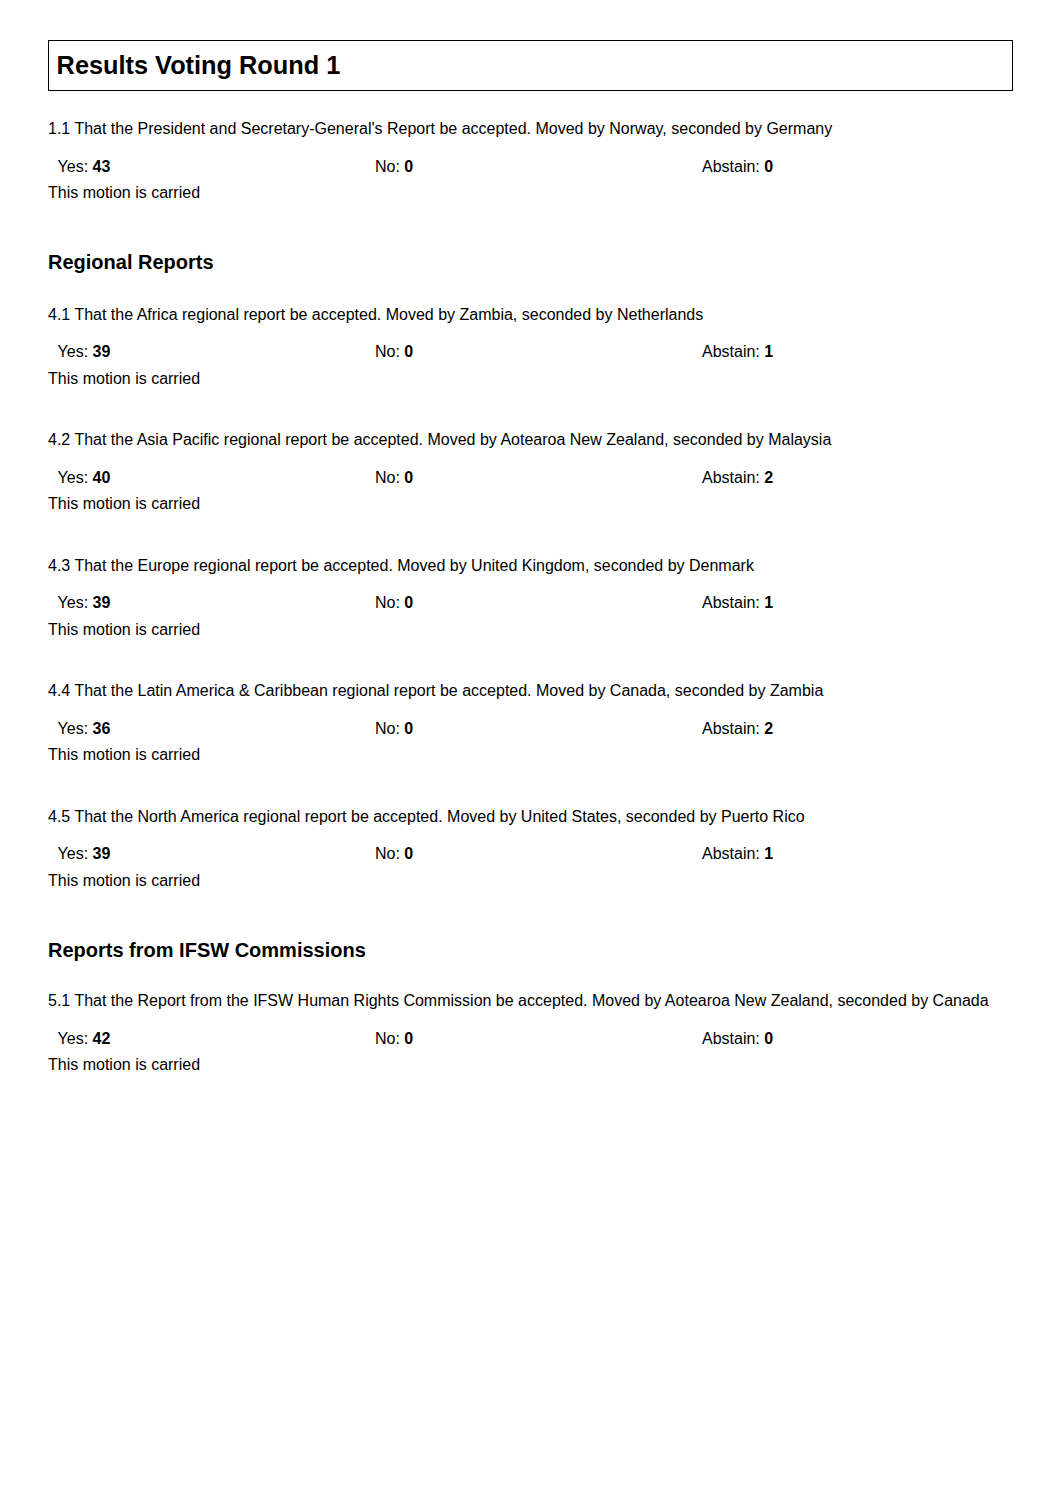Results Voting Round 1
1.1 That the President and Secretary-General's Report be accepted. Moved by Norway, seconded by Germany
Yes: 43 No: 0 Abstain: 0
This motion is carried
Regional Reports
4.1 That the Africa regional report be accepted. Moved by Zambia, seconded by Netherlands
Yes: 39 No: 0 Abstain: 1
This motion is carried
4.2 That the Asia Pacific regional report be accepted. Moved by Aotearoa New Zealand, seconded by Malaysia
Yes: 40 No: 0 Abstain: 2
This motion is carried
4.3 That the Europe regional report be accepted. Moved by United Kingdom, seconded by Denmark
Yes: 39 No: 0 Abstain: 1
This motion is carried
4.4 That the Latin America & Caribbean regional report be accepted. Moved by Canada, seconded by Zambia
Yes: 36 No: 0 Abstain: 2
This motion is carried
4.5 That the North America regional report be accepted. Moved by United States, seconded by Puerto Rico
Yes: 39 No: 0 Abstain: 1
This motion is carried
Reports from IFSW Commissions
5.1 That the Report from the IFSW Human Rights Commission be accepted. Moved by Aotearoa New Zealand, seconded by Canada
Yes: 42 No: 0 Abstain: 0
This motion is carried